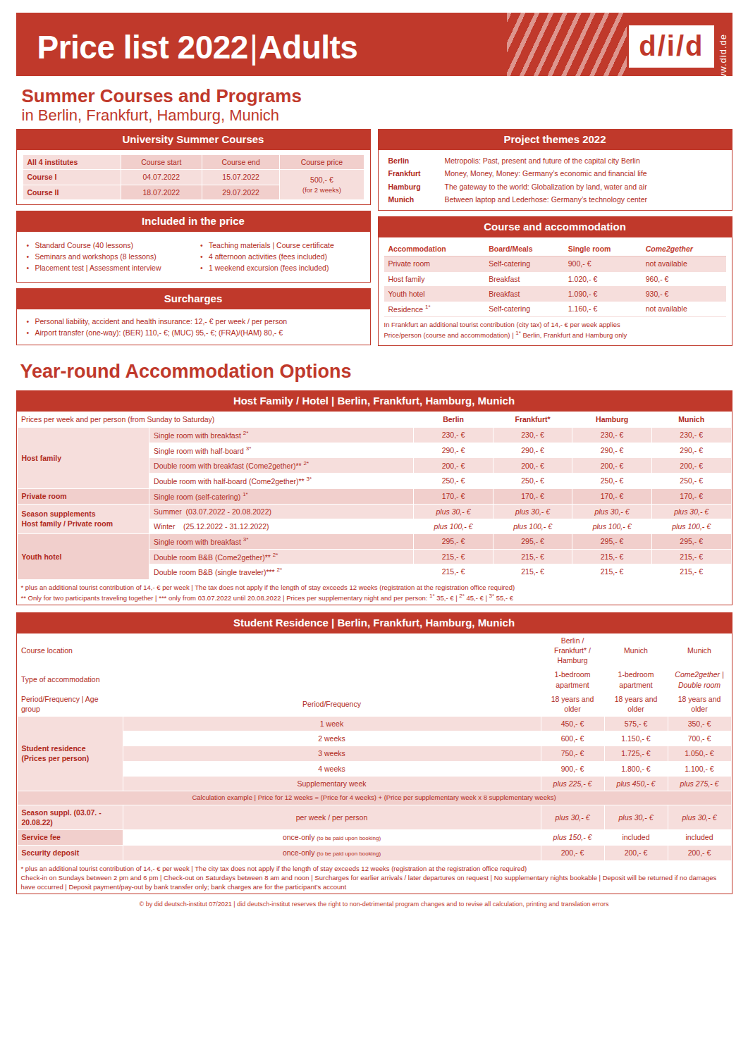Price list 2022|Adults
d/i/d
www.did.de
Summer Courses and Programs
in Berlin, Frankfurt, Hamburg, Munich
University Summer Courses
| All 4 institutes | Course start | Course end | Course price |
| Course I | 04.07.2022 | 15.07.2022 | 500,- € (for 2 weeks) |
| Course II | 18.07.2022 | 29.07.2022 |
Included in the price
Standard Course (40 lessons)
Seminars and workshops (8 lessons)
Placement test | Assessment interview
Teaching materials | Course certificate
4 afternoon activities (fees included)
1 weekend excursion (fees included)
Surcharges
Personal liability, accident and health insurance: 12,- € per week / per person
Airport transfer (one-way): (BER) 110,- €; (MUC) 95,- €; (FRA)/(HAM) 80,- €
Project themes 2022
| Berlin | Metropolis: Past, present and future of the capital city Berlin |
| Frankfurt | Money, Money, Money: Germany’s economic and financial life |
| Hamburg | The gateway to the world: Globalization by land, water and air |
| Munich | Between laptop and Lederhose: Germany’s technology center |
Course and accommodation
| Accommodation | Board/Meals | Single room | Come2gether |
| --- | --- | --- | --- |
| Private room | Self-catering | 900,- € | not available |
| Host family | Breakfast | 1.020,- € | 960,- € |
| Youth hotel | Breakfast | 1.090,- € | 930,- € |
| Residence 1* | Self-catering | 1.160,- € | not available |
In Frankfurt an additional tourist contribution (city tax) of 14,- € per week applies
Price/person (course and accommodation) | 1* Berlin, Frankfurt and Hamburg only
Year-round Accommodation Options
Host Family / Hotel | Berlin, Frankfurt, Hamburg, Munich
| Prices per week and per person (from Sunday to Saturday) | Berlin | Frankfurt* | Hamburg | Munich |
| Host family | Single room with breakfast 2* | 230,- € | 230,- € | 230,- € | 230,- € |
| Single room with half-board 3* | 290,- € | 290,- € | 290,- € | 290,- € |
| Double room with breakfast (Come2gether)** 2* | 200,- € | 200,- € | 200,- € | 200,- € |
| Double room with half-board (Come2gether)** 3* | 250,- € | 250,- € | 250,- € | 250,- € |
| Private room | Single room (self-catering) 1* | 170,- € | 170,- € | 170,- € | 170,- € |
| Season supplements Host family / Private room | Summer (03.07.2022 - 20.08.2022) | plus 30,- € | plus 30,- € | plus 30,- € | plus 30,- € |
| Winter (25.12.2022 - 31.12.2022) | plus 100,- € | plus 100,- € | plus 100,- € | plus 100,- € |
| Youth hotel | Single room with breakfast 3* | 295,- € | 295,- € | 295,- € | 295,- € |
| Double room B&B (Come2gether)** 2* | 215,- € | 215,- € | 215,- € | 215,- € |
| Double room B&B (single traveler)*** 2* | 215,- € | 215,- € | 215,- € | 215,- € |
* plus an additional tourist contribution of 14,- € per week | The tax does not apply if the length of stay exceeds 12 weeks (registration at the registration office required)
** Only for two participants traveling together | *** only from 03.07.2022 until 20.08.2022 | Prices per supplementary night and per person: 1* 35,- € | 2* 45,- € | 3* 55,- €
Student Residence | Berlin, Frankfurt, Hamburg, Munich
| Course location | Berlin / Frankfurt* / Hamburg | Munich | Munich |
| Type of accommodation | 1-bedroom apartment | 1-bedroom apartment | Come2gether / Double room |
| Period/Frequency / Age group | Period/Frequency | 18 years and older | 18 years and older | 18 years and older |
| Student residence (Prices per person) | 1 week | 450,- € | 575,- € | 350,- € |
| 2 weeks | 600,- € | 1.150,- € | 700,- € |
| 3 weeks | 750,- € | 1.725,- € | 1.050,- € |
| 4 weeks | 900,- € | 1.800,- € | 1.100,- € |
| Supplementary week | plus 225,- € | plus 450,- € | plus 275,- € |
| Calculation example / Price for 12 weeks = (Price for 4 weeks) + (Price per supplementary week x 8 supplementary weeks) |
| Season suppl. (03.07. - 20.08.22) | per week / per person | plus 30,- € | plus 30,- € | plus 30,- € |
| Service fee | once-only (to be paid upon booking) | plus 150,- € | included | included |
| Security deposit | once-only (to be paid upon booking) | 200,- € | 200,- € | 200,- € |
* plus an additional tourist contribution of 14,- € per week | The city tax does not apply if the length of stay exceeds 12 weeks (registration at the registration office required)
Check-in on Sundays between 2 pm and 6 pm | Check-out on Saturdays between 8 am and noon | Surcharges for earlier arrivals / later departures on request | No supplementary nights bookable | Deposit will be returned if no damages have occurred | Deposit payment/pay-out by bank transfer only; bank charges are for the participant’s account
© by did deutsch-institut 07/2021 | did deutsch-institut reserves the right to non-detrimental program changes and to revise all calculation, printing and translation errors